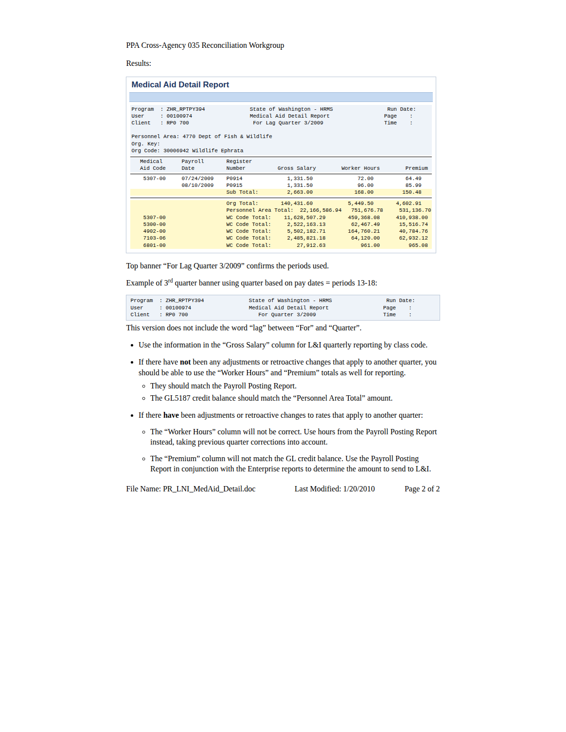PPA Cross-Agency 035 Reconciliation Workgroup
Results:
Medical Aid Detail Report
Program  : ZHR_RPTPY394              State of Washington - HRMS                 Run Date:
User     : 00100974                  Medical Aid Detail Report                 Page    :
Client   : RP0 700                    For Lag Quarter 3/2009                   Time    :

Personnel Area: 4770 Dept of Fish & Wildlife
Org. Key:
Org Code: 30006942 Wildlife Ephrata
   Medical      Payroll       Register
   Aid Code     Date          Number          Gross Salary        Worker Hours        Premium
    5307-00     07/24/2009    P0914              1,331.50              72.00          64.49
                08/10/2009    P0915              1,331.50              96.00          85.99
                              Sub Total:         2,663.00             168.00         150.48
                              Org Total:       140,431.60           5,449.50       4,602.91
                              Personnel Area Total:  22,166,586.94   751,676.78     531,136.70
    5307-00                   WC Code Total:    11,628,507.29       459,368.08     410,938.00
    5300-00                   WC Code Total:     2,522,163.13        62,467.49      15,516.74
    4902-00                   WC Code Total:     5,502,182.71       164,760.21      40,784.76
    7103-06                   WC Code Total:     2,485,821.18        64,120.00      62,932.12
    6801-00                   WC Code Total:        27,912.63           961.00         965.08
Top banner “For Lag Quarter 3/2009” confirms the periods used.
Example of 3rd quarter banner using quarter based on pay dates = periods 13-18:
Program  : ZHR_RPTPY394              State of Washington - HRMS                 Run Date:
User     : 00100974                  Medical Aid Detail Report                 Page    :
Client   : RP0 700                      For Quarter 3/2009                     Time    :
This version does not include the word “lag” between “For” and “Quarter”.
Use the information in the “Gross Salary” column for L&I quarterly reporting by class code.
If there have not been any adjustments or retroactive changes that apply to another quarter, you should be able to use the “Worker Hours” and “Premium” totals as well for reporting.
They should match the Payroll Posting Report.
The GL5187 credit balance should match the “Personnel Area Total” amount.
If there have been adjustments or retroactive changes to rates that apply to another quarter:
The “Worker Hours” column will not be correct. Use hours from the Payroll Posting Report instead, taking previous quarter corrections into account.
The “Premium” column will not match the GL credit balance. Use the Payroll Posting Report in conjunction with the Enterprise reports to determine the amount to send to L&I.
File Name: PR_LNI_MedAid_Detail.doc Last Modified: 1/20/2010 Page 2 of 2